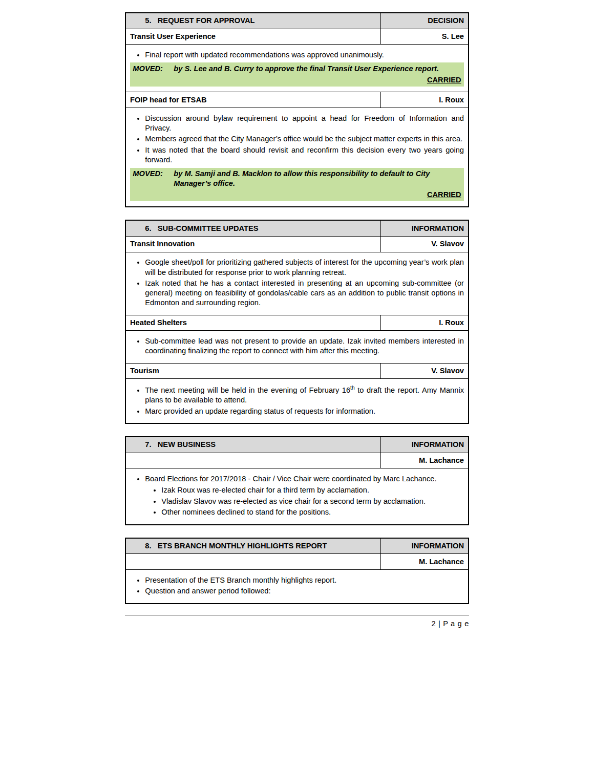| 5. REQUEST FOR APPROVAL | DECISION |
| Transit User Experience | S. Lee |
| Final report with updated recommendations was approved unanimously. / MOVED: / by S. Lee and B. Curry to approve the final Transit User Experience report. / CARRIED |
| FOIP head for ETSAB | I. Roux |
| Discussion around bylaw requirement to appoint a head for Freedom of Information and Privacy. Members agreed that the City Manager’s office would be the subject matter experts in this area. It was noted that the board should revisit and reconfirm this decision every two years going forward. / MOVED: / by M. Samji and B. Macklon to allow this responsibility to default to City Manager’s office. / CARRIED |
| 6. SUB-COMMITTEE UPDATES | INFORMATION |
| Transit Innovation | V. Slavov |
| Google sheet/poll for prioritizing gathered subjects of interest for the upcoming year’s work plan will be distributed for response prior to work planning retreat. Izak noted that he has a contact interested in presenting at an upcoming sub-committee (or general) meeting on feasibility of gondolas/cable cars as an addition to public transit options in Edmonton and surrounding region. |
| Heated Shelters | I. Roux |
| Sub-committee lead was not present to provide an update. Izak invited members interested in coordinating finalizing the report to connect with him after this meeting. |
| Tourism | V. Slavov |
| The next meeting will be held in the evening of February 16 th to draft the report. Amy Mannix plans to be available to attend. Marc provided an update regarding status of requests for information. |
| 7. NEW BUSINESS | INFORMATION |
| | M. Lachance |
| Board Elections for 2017/2018 - Chair / Vice Chair were coordinated by Marc Lachance. Izak Roux was re-elected chair for a third term by acclamation. Vladislav Slavov was re-elected as vice chair for a second term by acclamation. Other nominees declined to stand for the positions. |
| 8. ETS BRANCH MONTHLY HIGHLIGHTS REPORT | INFORMATION |
| | M. Lachance |
| Presentation of the ETS Branch monthly highlights report. Question and answer period followed: |
2 | P a g e